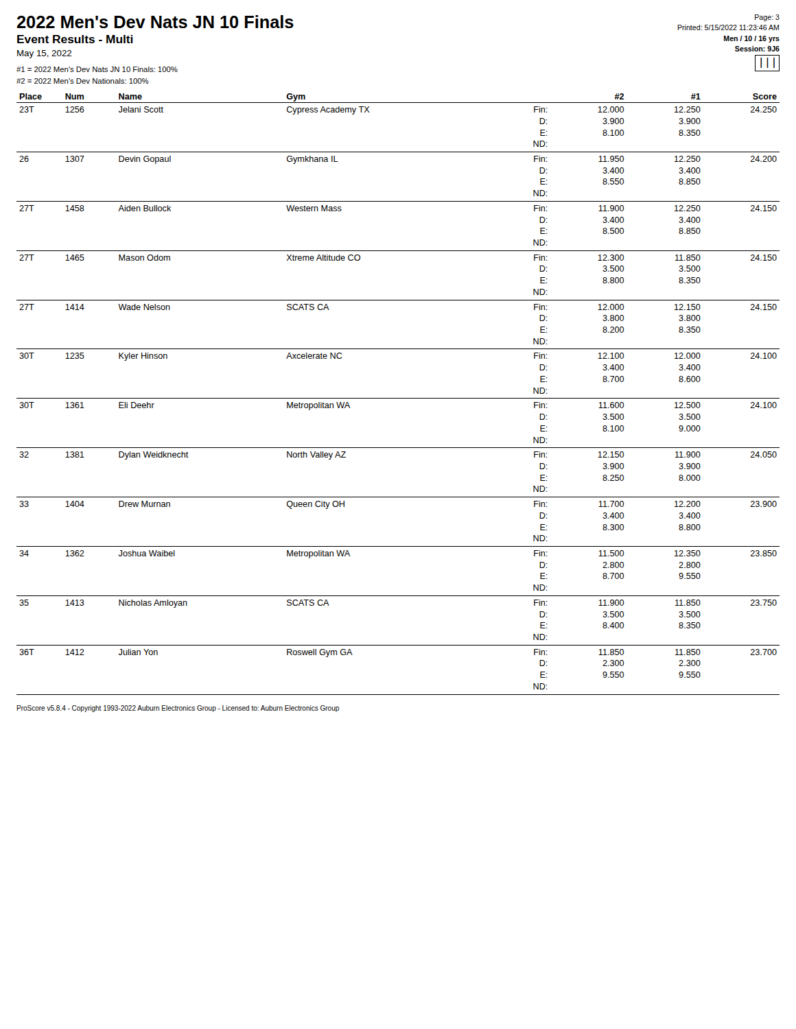Page: 3
Printed: 5/15/2022 11:23:46 AM
Men / 10 / 16 yrs
Session: 9J6
2022 Men's Dev Nats JN 10 Finals
Event Results - Multi
May 15, 2022
#1 = 2022 Men's Dev Nats JN 10 Finals: 100%
#2 = 2022 Men's Dev Nationals: 100%
|||
| Place | Num | Name | Gym | | #2 | #1 | Score |
| --- | --- | --- | --- | --- | --- | --- | --- |
| 23T | 1256 | Jelani Scott | Cypress Academy TX | Fin: | 12.000 | 12.250 | 24.250 |
| | | | | D: | 3.900 | 3.900 | |
| | | | | E: | 8.100 | 8.350 | |
| | | | | ND: | | | |
| 26 | 1307 | Devin Gopaul | Gymkhana IL | Fin: | 11.950 | 12.250 | 24.200 |
| | | | | D: | 3.400 | 3.400 | |
| | | | | E: | 8.550 | 8.850 | |
| | | | | ND: | | | |
| 27T | 1458 | Aiden Bullock | Western Mass | Fin: | 11.900 | 12.250 | 24.150 |
| | | | | D: | 3.400 | 3.400 | |
| | | | | E: | 8.500 | 8.850 | |
| | | | | ND: | | | |
| 27T | 1465 | Mason Odom | Xtreme Altitude CO | Fin: | 12.300 | 11.850 | 24.150 |
| | | | | D: | 3.500 | 3.500 | |
| | | | | E: | 8.800 | 8.350 | |
| | | | | ND: | | | |
| 27T | 1414 | Wade Nelson | SCATS CA | Fin: | 12.000 | 12.150 | 24.150 |
| | | | | D: | 3.800 | 3.800 | |
| | | | | E: | 8.200 | 8.350 | |
| | | | | ND: | | | |
| 30T | 1235 | Kyler Hinson | Axcelerate NC | Fin: | 12.100 | 12.000 | 24.100 |
| | | | | D: | 3.400 | 3.400 | |
| | | | | E: | 8.700 | 8.600 | |
| | | | | ND: | | | |
| 30T | 1361 | Eli Deehr | Metropolitan WA | Fin: | 11.600 | 12.500 | 24.100 |
| | | | | D: | 3.500 | 3.500 | |
| | | | | E: | 8.100 | 9.000 | |
| | | | | ND: | | | |
| 32 | 1381 | Dylan Weidknecht | North Valley AZ | Fin: | 12.150 | 11.900 | 24.050 |
| | | | | D: | 3.900 | 3.900 | |
| | | | | E: | 8.250 | 8.000 | |
| | | | | ND: | | | |
| 33 | 1404 | Drew Murnan | Queen City OH | Fin: | 11.700 | 12.200 | 23.900 |
| | | | | D: | 3.400 | 3.400 | |
| | | | | E: | 8.300 | 8.800 | |
| | | | | ND: | | | |
| 34 | 1362 | Joshua Waibel | Metropolitan WA | Fin: | 11.500 | 12.350 | 23.850 |
| | | | | D: | 2.800 | 2.800 | |
| | | | | E: | 8.700 | 9.550 | |
| | | | | ND: | | | |
| 35 | 1413 | Nicholas Amloyan | SCATS CA | Fin: | 11.900 | 11.850 | 23.750 |
| | | | | D: | 3.500 | 3.500 | |
| | | | | E: | 8.400 | 8.350 | |
| | | | | ND: | | | |
| 36T | 1412 | Julian Yon | Roswell Gym GA | Fin: | 11.850 | 11.850 | 23.700 |
| | | | | D: | 2.300 | 2.300 | |
| | | | | E: | 9.550 | 9.550 | |
| | | | | ND: | | | |
ProScore v5.8.4 - Copyright 1993-2022 Auburn Electronics Group - Licensed to: Auburn Electronics Group